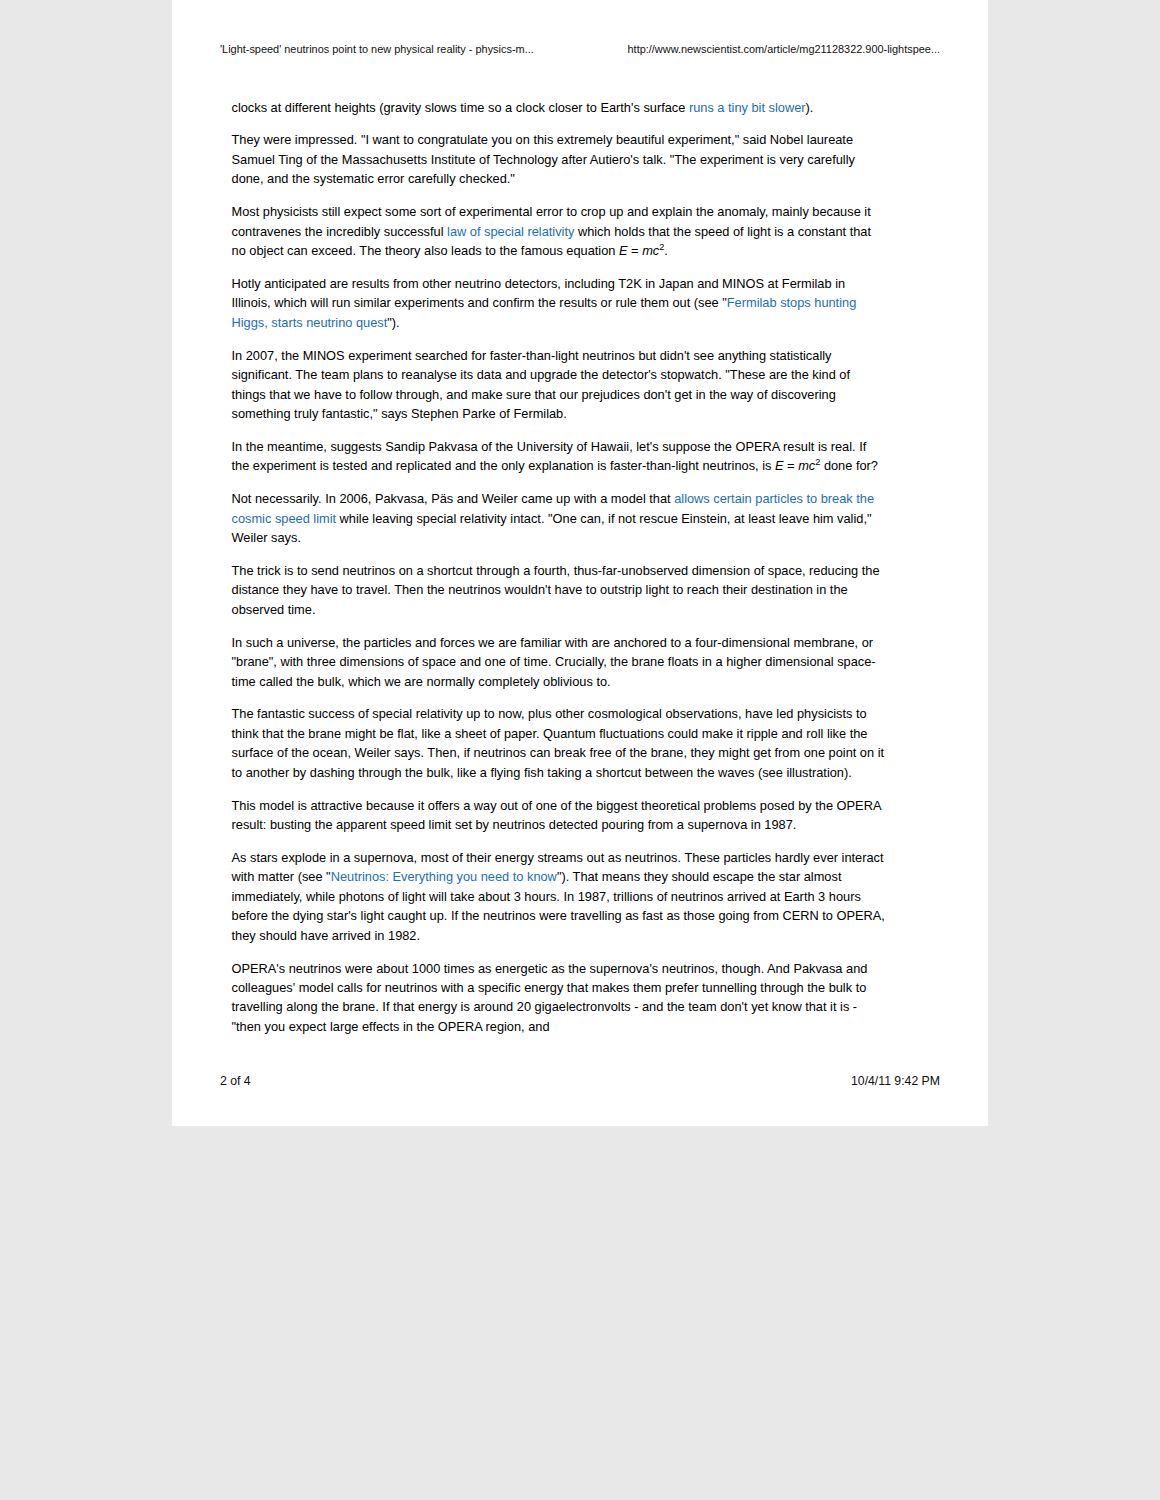'Light-speed' neutrinos point to new physical reality - physics-m...
http://www.newscientist.com/article/mg21128322.900-lightspee...
clocks at different heights (gravity slows time so a clock closer to Earth's surface runs a tiny bit slower).
They were impressed. "I want to congratulate you on this extremely beautiful experiment," said Nobel laureate Samuel Ting of the Massachusetts Institute of Technology after Autiero's talk. "The experiment is very carefully done, and the systematic error carefully checked."
Most physicists still expect some sort of experimental error to crop up and explain the anomaly, mainly because it contravenes the incredibly successful law of special relativity which holds that the speed of light is a constant that no object can exceed. The theory also leads to the famous equation E = mc2.
Hotly anticipated are results from other neutrino detectors, including T2K in Japan and MINOS at Fermilab in Illinois, which will run similar experiments and confirm the results or rule them out (see "Fermilab stops hunting Higgs, starts neutrino quest").
In 2007, the MINOS experiment searched for faster-than-light neutrinos but didn't see anything statistically significant. The team plans to reanalyse its data and upgrade the detector's stopwatch. "These are the kind of things that we have to follow through, and make sure that our prejudices don't get in the way of discovering something truly fantastic," says Stephen Parke of Fermilab.
In the meantime, suggests Sandip Pakvasa of the University of Hawaii, let's suppose the OPERA result is real. If the experiment is tested and replicated and the only explanation is faster-than-light neutrinos, is E = mc2 done for?
Not necessarily. In 2006, Pakvasa, Päs and Weiler came up with a model that allows certain particles to break the cosmic speed limit while leaving special relativity intact. "One can, if not rescue Einstein, at least leave him valid," Weiler says.
The trick is to send neutrinos on a shortcut through a fourth, thus-far-unobserved dimension of space, reducing the distance they have to travel. Then the neutrinos wouldn't have to outstrip light to reach their destination in the observed time.
In such a universe, the particles and forces we are familiar with are anchored to a four-dimensional membrane, or "brane", with three dimensions of space and one of time. Crucially, the brane floats in a higher dimensional space-time called the bulk, which we are normally completely oblivious to.
The fantastic success of special relativity up to now, plus other cosmological observations, have led physicists to think that the brane might be flat, like a sheet of paper. Quantum fluctuations could make it ripple and roll like the surface of the ocean, Weiler says. Then, if neutrinos can break free of the brane, they might get from one point on it to another by dashing through the bulk, like a flying fish taking a shortcut between the waves (see illustration).
This model is attractive because it offers a way out of one of the biggest theoretical problems posed by the OPERA result: busting the apparent speed limit set by neutrinos detected pouring from a supernova in 1987.
As stars explode in a supernova, most of their energy streams out as neutrinos. These particles hardly ever interact with matter (see "Neutrinos: Everything you need to know"). That means they should escape the star almost immediately, while photons of light will take about 3 hours. In 1987, trillions of neutrinos arrived at Earth 3 hours before the dying star's light caught up. If the neutrinos were travelling as fast as those going from CERN to OPERA, they should have arrived in 1982.
OPERA's neutrinos were about 1000 times as energetic as the supernova's neutrinos, though. And Pakvasa and colleagues' model calls for neutrinos with a specific energy that makes them prefer tunnelling through the bulk to travelling along the brane. If that energy is around 20 gigaelectronvolts - and the team don't yet know that it is - "then you expect large effects in the OPERA region, and
2 of 4
10/4/11 9:42 PM